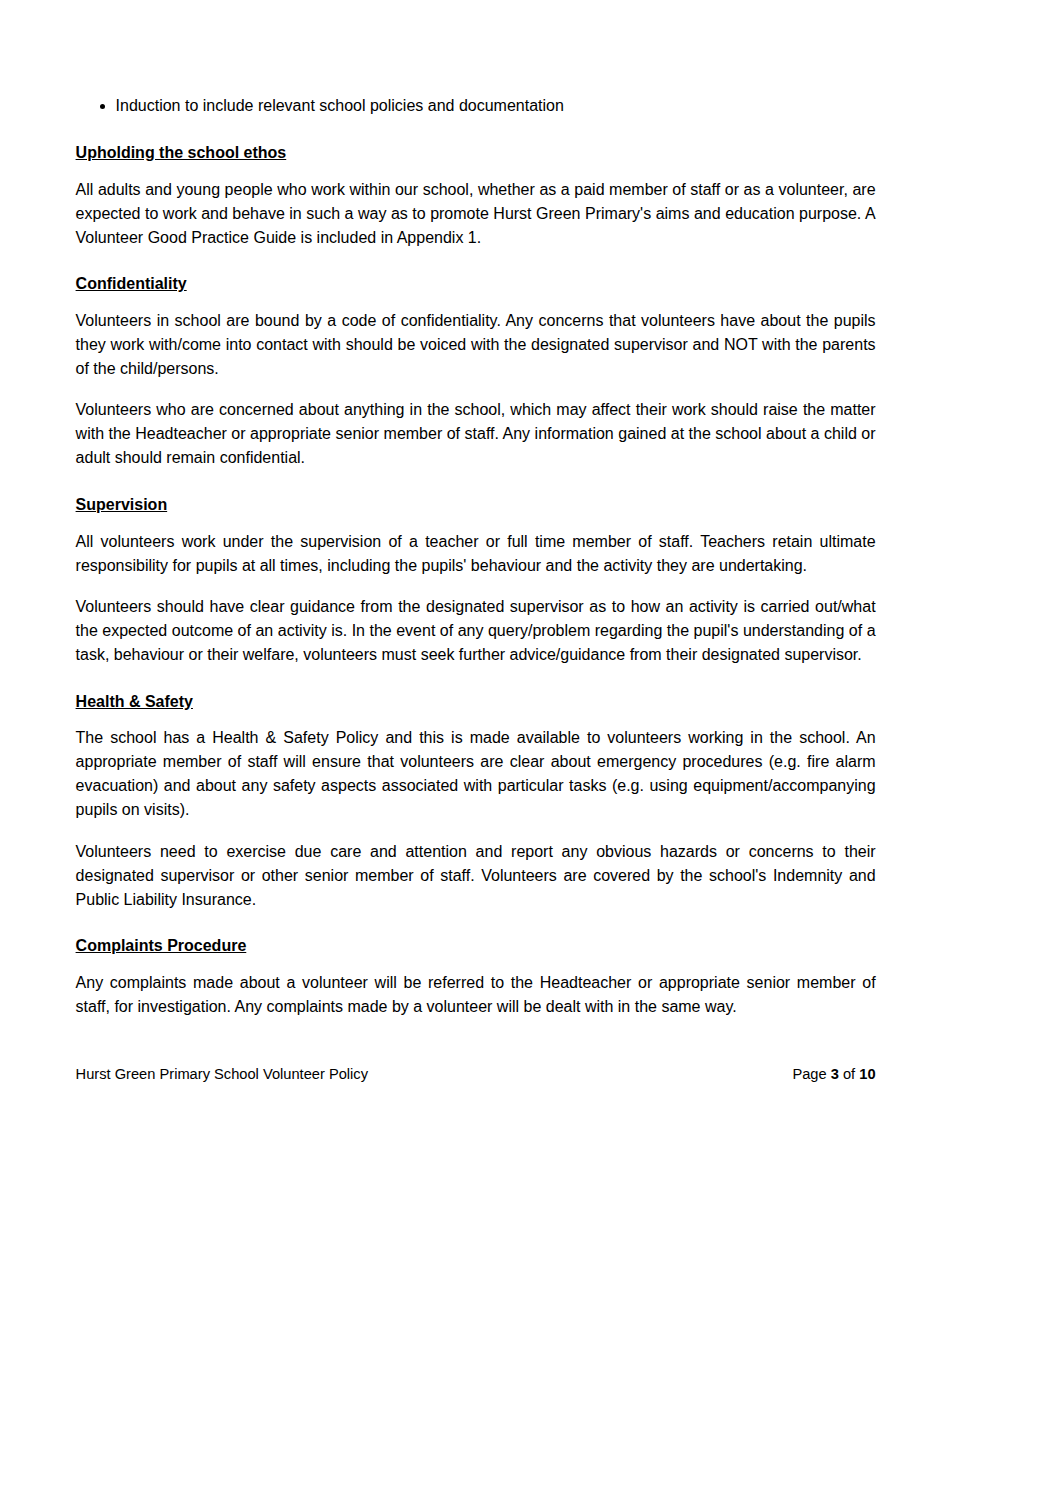Induction to include relevant school policies and documentation
Upholding the school ethos
All adults and young people who work within our school, whether as a paid member of staff or as a volunteer, are expected to work and behave in such a way as to promote Hurst Green Primary's aims and education purpose. A Volunteer Good Practice Guide is included in Appendix 1.
Confidentiality
Volunteers in school are bound by a code of confidentiality. Any concerns that volunteers have about the pupils they work with/come into contact with should be voiced with the designated supervisor and NOT with the parents of the child/persons.
Volunteers who are concerned about anything in the school, which may affect their work should raise the matter with the Headteacher or appropriate senior member of staff. Any information gained at the school about a child or adult should remain confidential.
Supervision
All volunteers work under the supervision of a teacher or full time member of staff. Teachers retain ultimate responsibility for pupils at all times, including the pupils' behaviour and the activity they are undertaking.
Volunteers should have clear guidance from the designated supervisor as to how an activity is carried out/what the expected outcome of an activity is. In the event of any query/problem regarding the pupil's understanding of a task, behaviour or their welfare, volunteers must seek further advice/guidance from their designated supervisor.
Health & Safety
The school has a Health & Safety Policy and this is made available to volunteers working in the school. An appropriate member of staff will ensure that volunteers are clear about emergency procedures (e.g. fire alarm evacuation) and about any safety aspects associated with particular tasks (e.g. using equipment/accompanying pupils on visits).
Volunteers need to exercise due care and attention and report any obvious hazards or concerns to their designated supervisor or other senior member of staff. Volunteers are covered by the school's Indemnity and Public Liability Insurance.
Complaints Procedure
Any complaints made about a volunteer will be referred to the Headteacher or appropriate senior member of staff, for investigation. Any complaints made by a volunteer will be dealt with in the same way.
Hurst Green Primary School Volunteer Policy Page 3 of 10